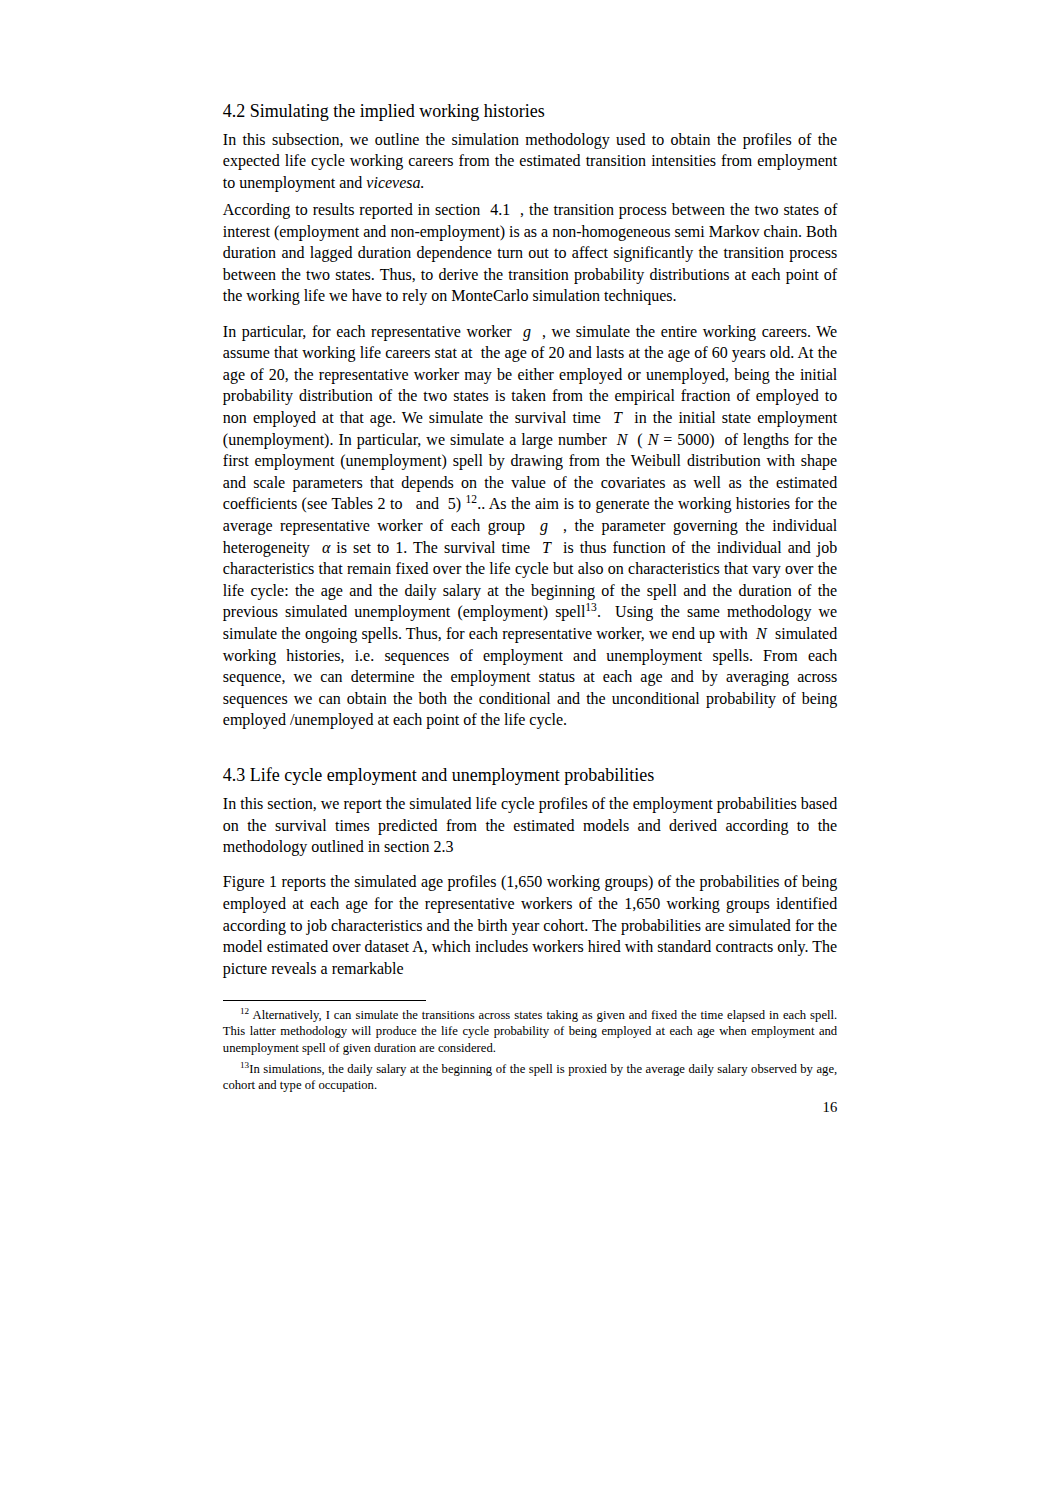4.2 Simulating the implied working histories
In this subsection, we outline the simulation methodology used to obtain the profiles of the expected life cycle working careers from the estimated transition intensities from employment to unemployment and vicevesa.
According to results reported in section 4.1 , the transition process between the two states of interest (employment and non-employment) is as a non-homogeneous semi Markov chain. Both duration and lagged duration dependence turn out to affect significantly the transition process between the two states. Thus, to derive the transition probability distributions at each point of the working life we have to rely on MonteCarlo simulation techniques.
In particular, for each representative worker g , we simulate the entire working careers. We assume that working life careers stat at the age of 20 and lasts at the age of 60 years old. At the age of 20, the representative worker may be either employed or unemployed, being the initial probability distribution of the two states is taken from the empirical fraction of employed to non employed at that age. We simulate the survival time T in the initial state employment (unemployment). In particular, we simulate a large number N ( N = 5000) of lengths for the first employment (unemployment) spell by drawing from the Weibull distribution with shape and scale parameters that depends on the value of the covariates as well as the estimated coefficients (see Tables 2 to and 5) 12.. As the aim is to generate the working histories for the average representative worker of each group g , the parameter governing the individual heterogeneity α is set to 1. The survival time T is thus function of the individual and job characteristics that remain fixed over the life cycle but also on characteristics that vary over the life cycle: the age and the daily salary at the beginning of the spell and the duration of the previous simulated unemployment (employment) spell13. Using the same methodology we simulate the ongoing spells. Thus, for each representative worker, we end up with N simulated working histories, i.e. sequences of employment and unemployment spells. From each sequence, we can determine the employment status at each age and by averaging across sequences we can obtain the both the conditional and the unconditional probability of being employed /unemployed at each point of the life cycle.
4.3 Life cycle employment and unemployment probabilities
In this section, we report the simulated life cycle profiles of the employment probabilities based on the survival times predicted from the estimated models and derived according to the methodology outlined in section 2.3
Figure 1 reports the simulated age profiles (1,650 working groups) of the probabilities of being employed at each age for the representative workers of the 1,650 working groups identified according to job characteristics and the birth year cohort. The probabilities are simulated for the model estimated over dataset A, which includes workers hired with standard contracts only. The picture reveals a remarkable
12 Alternatively, I can simulate the transitions across states taking as given and fixed the time elapsed in each spell. This latter methodology will produce the life cycle probability of being employed at each age when employment and unemployment spell of given duration are considered.
13In simulations, the daily salary at the beginning of the spell is proxied by the average daily salary observed by age, cohort and type of occupation.
16